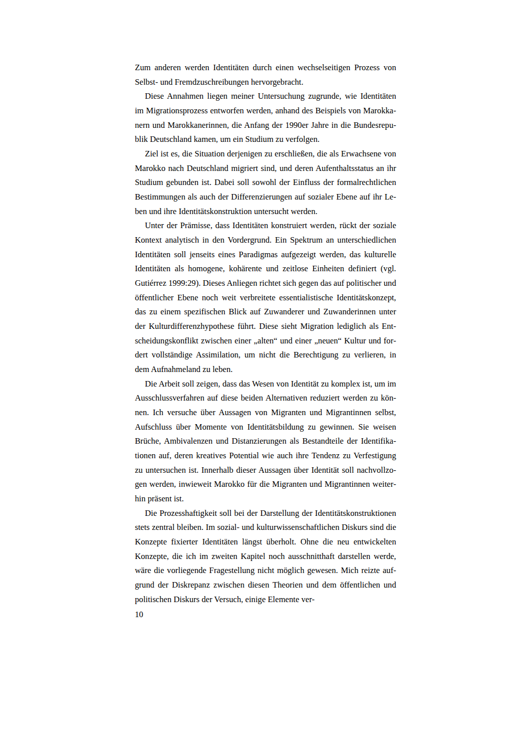Zum anderen werden Identitäten durch einen wechselseitigen Prozess von Selbst- und Fremdzuschreibungen hervorgebracht.
Diese Annahmen liegen meiner Untersuchung zugrunde, wie Identitäten im Migrationsprozess entworfen werden, anhand des Beispiels von Marokkanern und Marokkanerinnen, die Anfang der 1990er Jahre in die Bundesrepublik Deutschland kamen, um ein Studium zu verfolgen.
Ziel ist es, die Situation derjenigen zu erschließen, die als Erwachsene von Marokko nach Deutschland migriert sind, und deren Aufenthaltsstatus an ihr Studium gebunden ist. Dabei soll sowohl der Einfluss der formalrechtlichen Bestimmungen als auch der Differenzierungen auf sozialer Ebene auf ihr Leben und ihre Identitätskonstruktion untersucht werden.
Unter der Prämisse, dass Identitäten konstruiert werden, rückt der soziale Kontext analytisch in den Vordergrund. Ein Spektrum an unterschiedlichen Identitäten soll jenseits eines Paradigmas aufgezeigt werden, das kulturelle Identitäten als homogene, kohärente und zeitlose Einheiten definiert (vgl. Gutiérrez 1999:29). Dieses Anliegen richtet sich gegen das auf politischer und öffentlicher Ebene noch weit verbreitete essentialistische Identitätskonzept, das zu einem spezifischen Blick auf Zuwanderer und Zuwanderinnen unter der Kulturdifferenzhypothese führt. Diese sieht Migration lediglich als Entscheidungskonflikt zwischen einer „alten“ und einer „neuen“ Kultur und fordert vollständige Assimilation, um nicht die Berechtigung zu verlieren, in dem Aufnahmeland zu leben.
Die Arbeit soll zeigen, dass das Wesen von Identität zu komplex ist, um im Ausschlussverfahren auf diese beiden Alternativen reduziert werden zu können. Ich versuche über Aussagen von Migranten und Migrantinnen selbst, Aufschluss über Momente von Identitätsbildung zu gewinnen. Sie weisen Brüche, Ambivalenzen und Distanzierungen als Bestandteile der Identifikationen auf, deren kreatives Potential wie auch ihre Tendenz zu Verfestigung zu untersuchen ist. Innerhalb dieser Aussagen über Identität soll nachvollzogen werden, inwieweit Marokko für die Migranten und Migrantinnen weiterhin präsent ist.
Die Prozesshaftigkeit soll bei der Darstellung der Identitätskonstruktionen stets zentral bleiben. Im sozial- und kulturwissenschaftlichen Diskurs sind die Konzepte fixierter Identitäten längst überholt. Ohne die neu entwickelten Konzepte, die ich im zweiten Kapitel noch ausschnitthaft darstellen werde, wäre die vorliegende Fragestellung nicht möglich gewesen. Mich reizte aufgrund der Diskrepanz zwischen diesen Theorien und dem öffentlichen und politischen Diskurs der Versuch, einige Elemente ver-
10